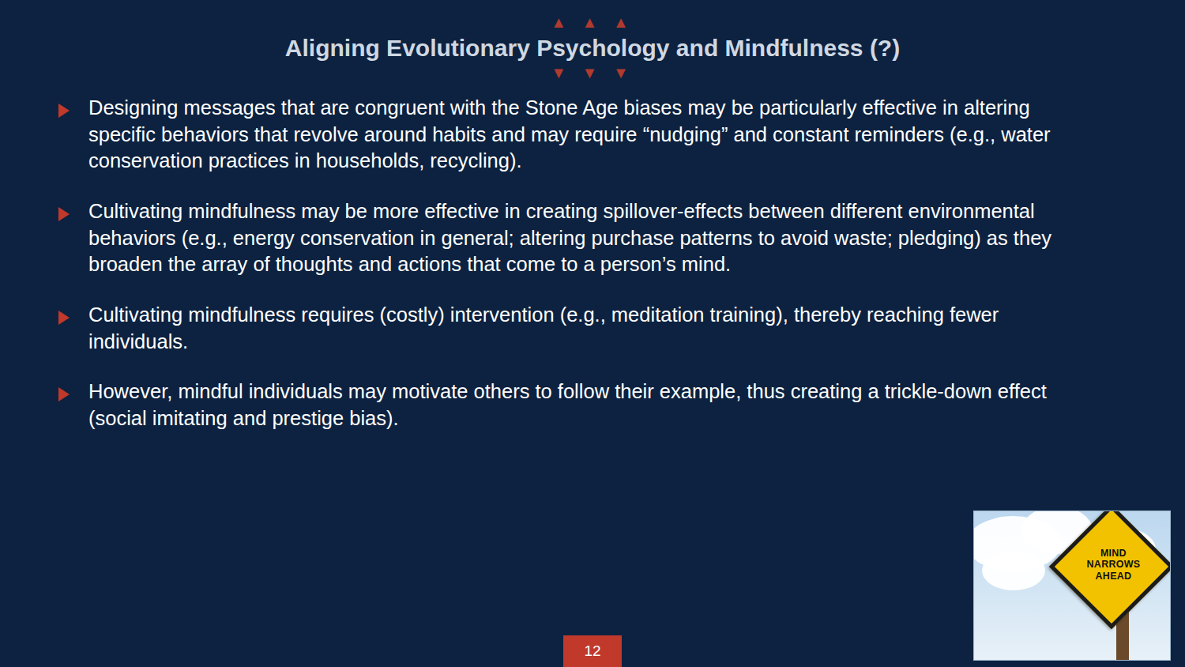▲ ▲ ▲
Aligning Evolutionary Psychology and Mindfulness (?)
▼ ▼ ▼
Designing messages that are congruent with the Stone Age biases may be particularly effective in altering specific behaviors that revolve around habits and may require “nudging” and constant reminders (e.g., water conservation practices in households, recycling).
Cultivating mindfulness may be more effective in creating spillover-effects between different environmental behaviors (e.g., energy conservation in general; altering purchase patterns to avoid waste; pledging) as they broaden the array of thoughts and actions that come to a person’s mind.
Cultivating mindfulness requires (costly) intervention (e.g., meditation training), thereby reaching fewer individuals.
However, mindful individuals may motivate others to follow their example, thus creating a trickle-down effect
(social imitating and prestige bias).
MIND
NARROWS
AHEAD
12